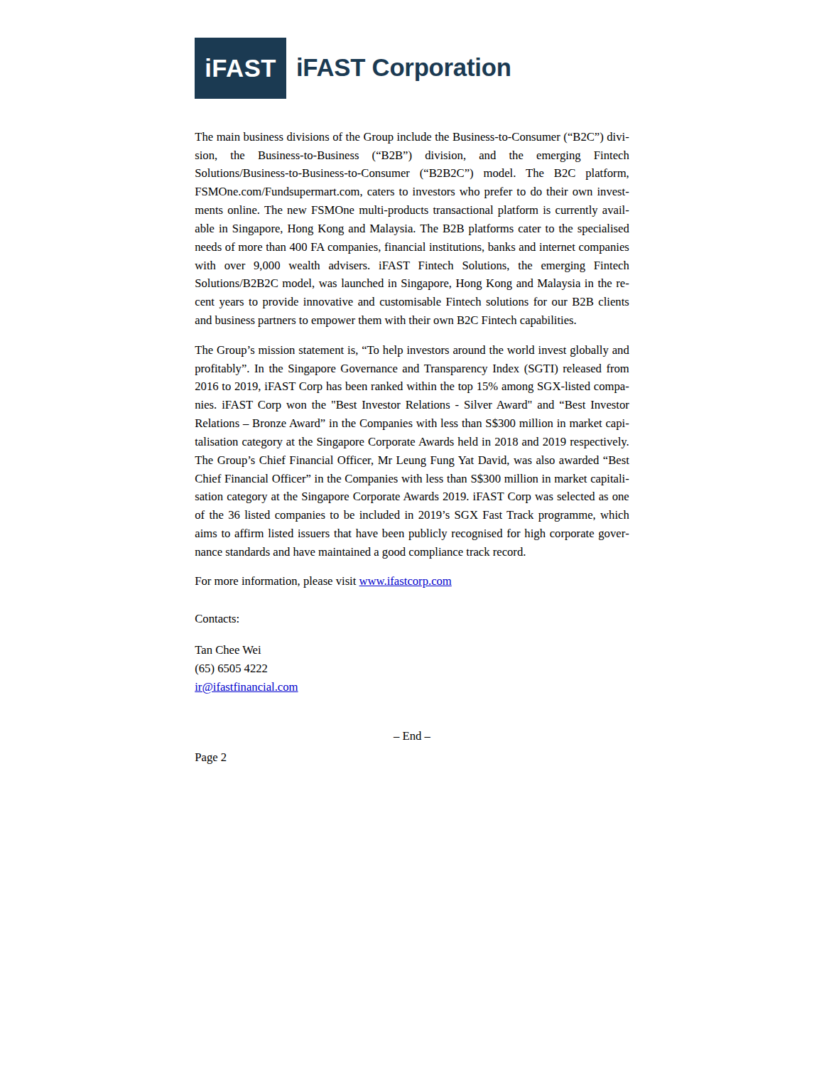iFAST
iFAST Corporation
The main business divisions of the Group include the Business-to-Consumer (“B2C”) division, the Business-to-Business (“B2B”) division, and the emerging Fintech Solutions/Business-to-Business-to-Consumer (“B2B2C”) model. The B2C platform, FSMOne.com/Fundsupermart.com, caters to investors who prefer to do their own investments online. The new FSMOne multi-products transactional platform is currently available in Singapore, Hong Kong and Malaysia. The B2B platforms cater to the specialised needs of more than 400 FA companies, financial institutions, banks and internet companies with over 9,000 wealth advisers. iFAST Fintech Solutions, the emerging Fintech Solutions/B2B2C model, was launched in Singapore, Hong Kong and Malaysia in the recent years to provide innovative and customisable Fintech solutions for our B2B clients and business partners to empower them with their own B2C Fintech capabilities.
The Group’s mission statement is, “To help investors around the world invest globally and profitably”. In the Singapore Governance and Transparency Index (SGTI) released from 2016 to 2019, iFAST Corp has been ranked within the top 15% among SGX-listed companies. iFAST Corp won the "Best Investor Relations - Silver Award" and “Best Investor Relations – Bronze Award” in the Companies with less than S$300 million in market capitalisation category at the Singapore Corporate Awards held in 2018 and 2019 respectively. The Group’s Chief Financial Officer, Mr Leung Fung Yat David, was also awarded “Best Chief Financial Officer” in the Companies with less than S$300 million in market capitalisation category at the Singapore Corporate Awards 2019. iFAST Corp was selected as one of the 36 listed companies to be included in 2019’s SGX Fast Track programme, which aims to affirm listed issuers that have been publicly recognised for high corporate governance standards and have maintained a good compliance track record.
For more information, please visit www.ifastcorp.com
Contacts:
Tan Chee Wei
(65) 6505 4222
ir@ifastfinancial.com
– End –
Page 2